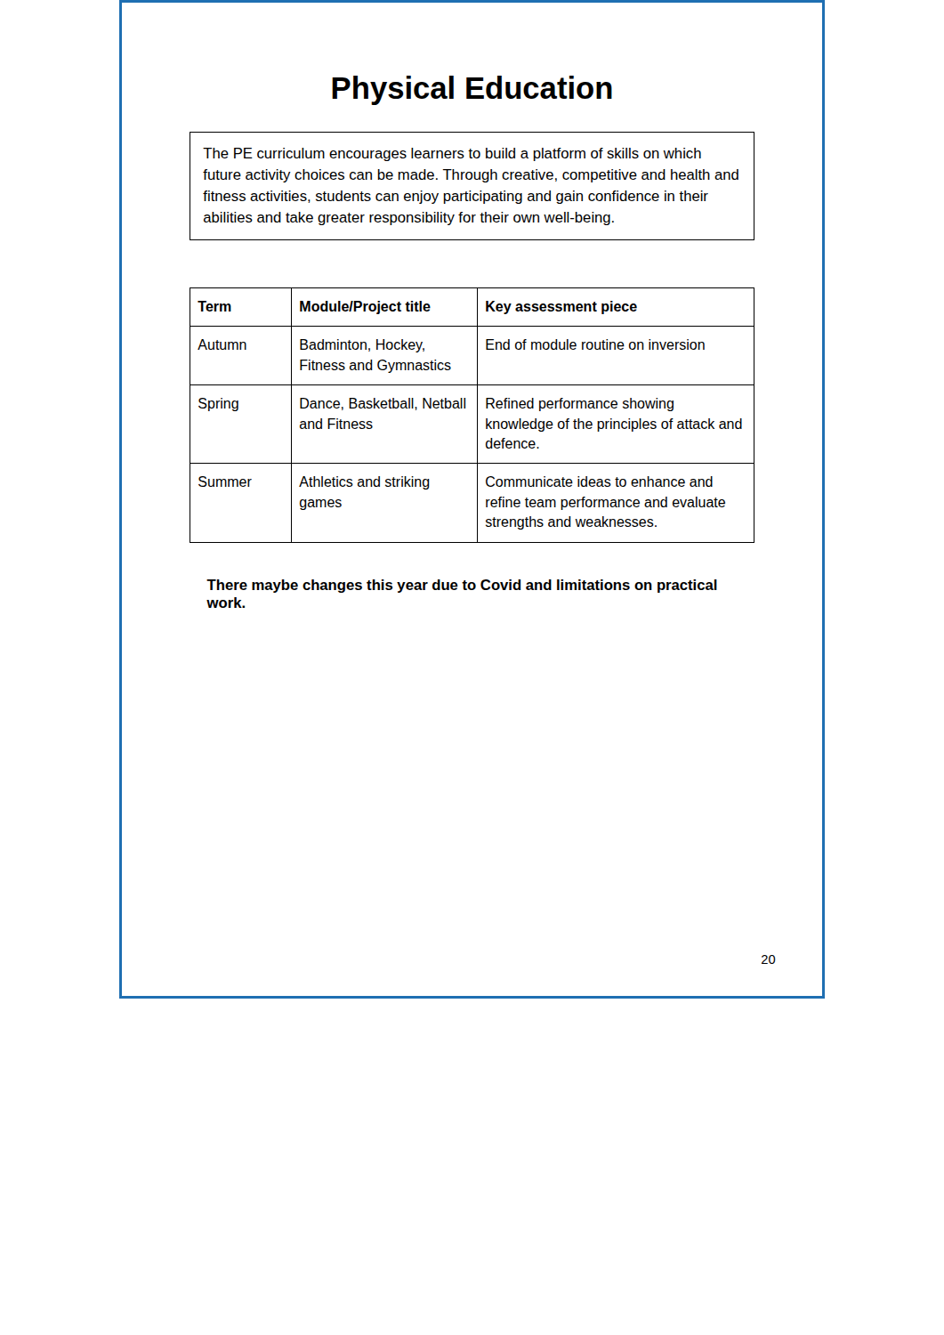Physical Education
The PE curriculum encourages learners to build a platform of skills on which future activity choices can be made. Through creative, competitive and health and fitness activities, students can enjoy participating and gain confidence in their abilities and take greater responsibility for their own well-being.
| Term | Module/Project title | Key assessment piece |
| --- | --- | --- |
| Autumn | Badminton, Hockey, Fitness and Gymnastics | End of module routine on inversion |
| Spring | Dance, Basketball, Netball and Fitness | Refined performance showing knowledge of the principles of attack and defence. |
| Summer | Athletics and striking games | Communicate ideas to enhance and refine team performance and evaluate strengths and weaknesses. |
There maybe changes this year due to Covid and limitations on practical work.
20